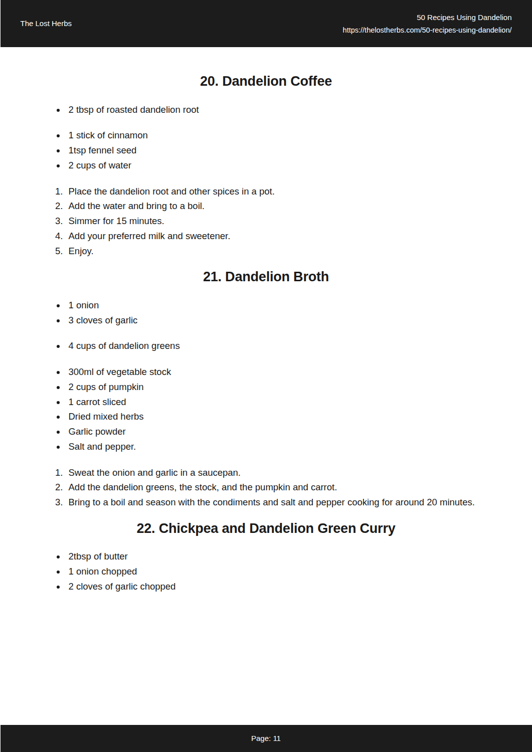The Lost Herbs
50 Recipes Using Dandelion https://thelostherbs.com/50-recipes-using-dandelion/
20. Dandelion Coffee
2 tbsp of roasted dandelion root
1 stick of cinnamon
1tsp fennel seed
2 cups of water
Place the dandelion root and other spices in a pot.
Add the water and bring to a boil.
Simmer for 15 minutes.
Add your preferred milk and sweetener.
Enjoy.
21. Dandelion Broth
1 onion
3 cloves of garlic
4 cups of dandelion greens
300ml of vegetable stock
2 cups of pumpkin
1 carrot sliced
Dried mixed herbs
Garlic powder
Salt and pepper.
Sweat the onion and garlic in a saucepan.
Add the dandelion greens, the stock, and the pumpkin and carrot.
Bring to a boil and season with the condiments and salt and pepper cooking for around 20 minutes.
22. Chickpea and Dandelion Green Curry
2tbsp of butter
1 onion chopped
2 cloves of garlic chopped
Page: 11